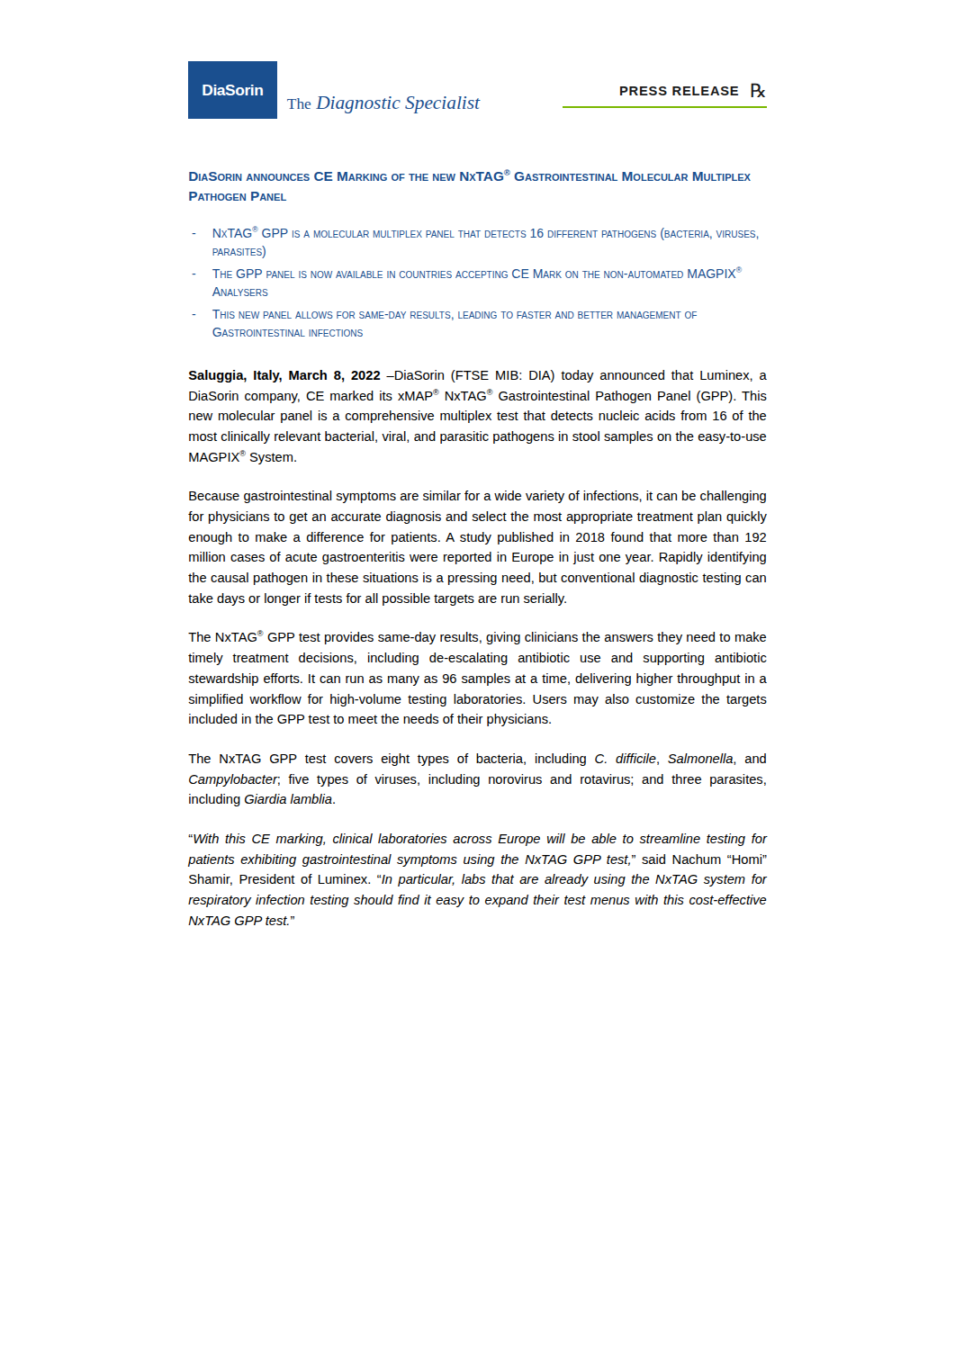DiaSorin
The Diagnostic Specialist
PRESS RELEASE ℞
DiaSorin announces CE Marking of the new NxTAG® Gastrointestinal Molecular Multiplex Pathogen Panel
NxTAG® GPP is a molecular multiplex panel that detects 16 different pathogens (bacteria, viruses, parasites)
The GPP panel is now available in countries accepting CE Mark on the non-automated MAGPIX® Analysers
This new panel allows for same-day results, leading to faster and better management of Gastrointestinal infections
Saluggia, Italy, March 8, 2022 –DiaSorin (FTSE MIB: DIA) today announced that Luminex, a DiaSorin company, CE marked its xMAP® NxTAG® Gastrointestinal Pathogen Panel (GPP). This new molecular panel is a comprehensive multiplex test that detects nucleic acids from 16 of the most clinically relevant bacterial, viral, and parasitic pathogens in stool samples on the easy-to-use MAGPIX® System.
Because gastrointestinal symptoms are similar for a wide variety of infections, it can be challenging for physicians to get an accurate diagnosis and select the most appropriate treatment plan quickly enough to make a difference for patients. A study published in 2018 found that more than 192 million cases of acute gastroenteritis were reported in Europe in just one year. Rapidly identifying the causal pathogen in these situations is a pressing need, but conventional diagnostic testing can take days or longer if tests for all possible targets are run serially.
The NxTAG® GPP test provides same-day results, giving clinicians the answers they need to make timely treatment decisions, including de-escalating antibiotic use and supporting antibiotic stewardship efforts. It can run as many as 96 samples at a time, delivering higher throughput in a simplified workflow for high-volume testing laboratories. Users may also customize the targets included in the GPP test to meet the needs of their physicians.
The NxTAG GPP test covers eight types of bacteria, including C. difficile, Salmonella, and Campylobacter; five types of viruses, including norovirus and rotavirus; and three parasites, including Giardia lamblia.
“With this CE marking, clinical laboratories across Europe will be able to streamline testing for patients exhibiting gastrointestinal symptoms using the NxTAG GPP test,” said Nachum “Homi” Shamir, President of Luminex. “In particular, labs that are already using the NxTAG system for respiratory infection testing should find it easy to expand their test menus with this cost-effective NxTAG GPP test.”